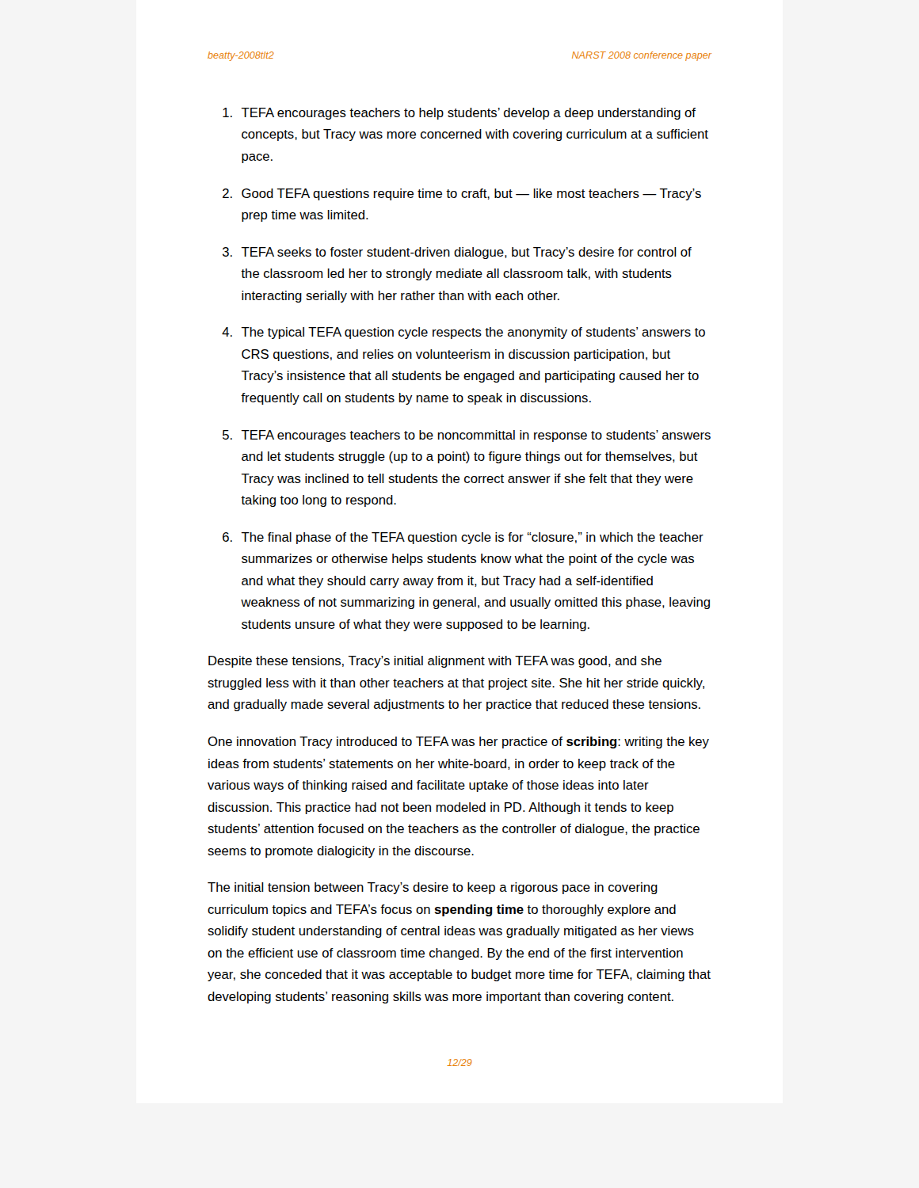beatty-2008tlt2 NARST 2008 conference paper
TEFA encourages teachers to help students’ develop a deep understanding of concepts, but Tracy was more concerned with covering curriculum at a sufficient pace.
Good TEFA questions require time to craft, but — like most teachers — Tracy’s prep time was limited.
TEFA seeks to foster student-driven dialogue, but Tracy’s desire for control of the classroom led her to strongly mediate all classroom talk, with students interacting serially with her rather than with each other.
The typical TEFA question cycle respects the anonymity of students’ answers to CRS questions, and relies on volunteerism in discussion participation, but Tracy’s insistence that all students be engaged and participating caused her to frequently call on students by name to speak in discussions.
TEFA encourages teachers to be noncommittal in response to students’ answers and let students struggle (up to a point) to figure things out for themselves, but Tracy was inclined to tell students the correct answer if she felt that they were taking too long to respond.
The final phase of the TEFA question cycle is for “closure,” in which the teacher summarizes or otherwise helps students know what the point of the cycle was and what they should carry away from it, but Tracy had a self-identified weakness of not summarizing in general, and usually omitted this phase, leaving students unsure of what they were supposed to be learning.
Despite these tensions, Tracy’s initial alignment with TEFA was good, and she struggled less with it than other teachers at that project site. She hit her stride quickly, and gradually made several adjustments to her practice that reduced these tensions.
One innovation Tracy introduced to TEFA was her practice of scribing: writing the key ideas from students’ statements on her white-board, in order to keep track of the various ways of thinking raised and facilitate uptake of those ideas into later discussion. This practice had not been modeled in PD. Although it tends to keep students’ attention focused on the teachers as the controller of dialogue, the practice seems to promote dialogicity in the discourse.
The initial tension between Tracy’s desire to keep a rigorous pace in covering curriculum topics and TEFA’s focus on spending time to thoroughly explore and solidify student understanding of central ideas was gradually mitigated as her views on the efficient use of classroom time changed. By the end of the first intervention year, she conceded that it was acceptable to budget more time for TEFA, claiming that developing students’ reasoning skills was more important than covering content.
12/29